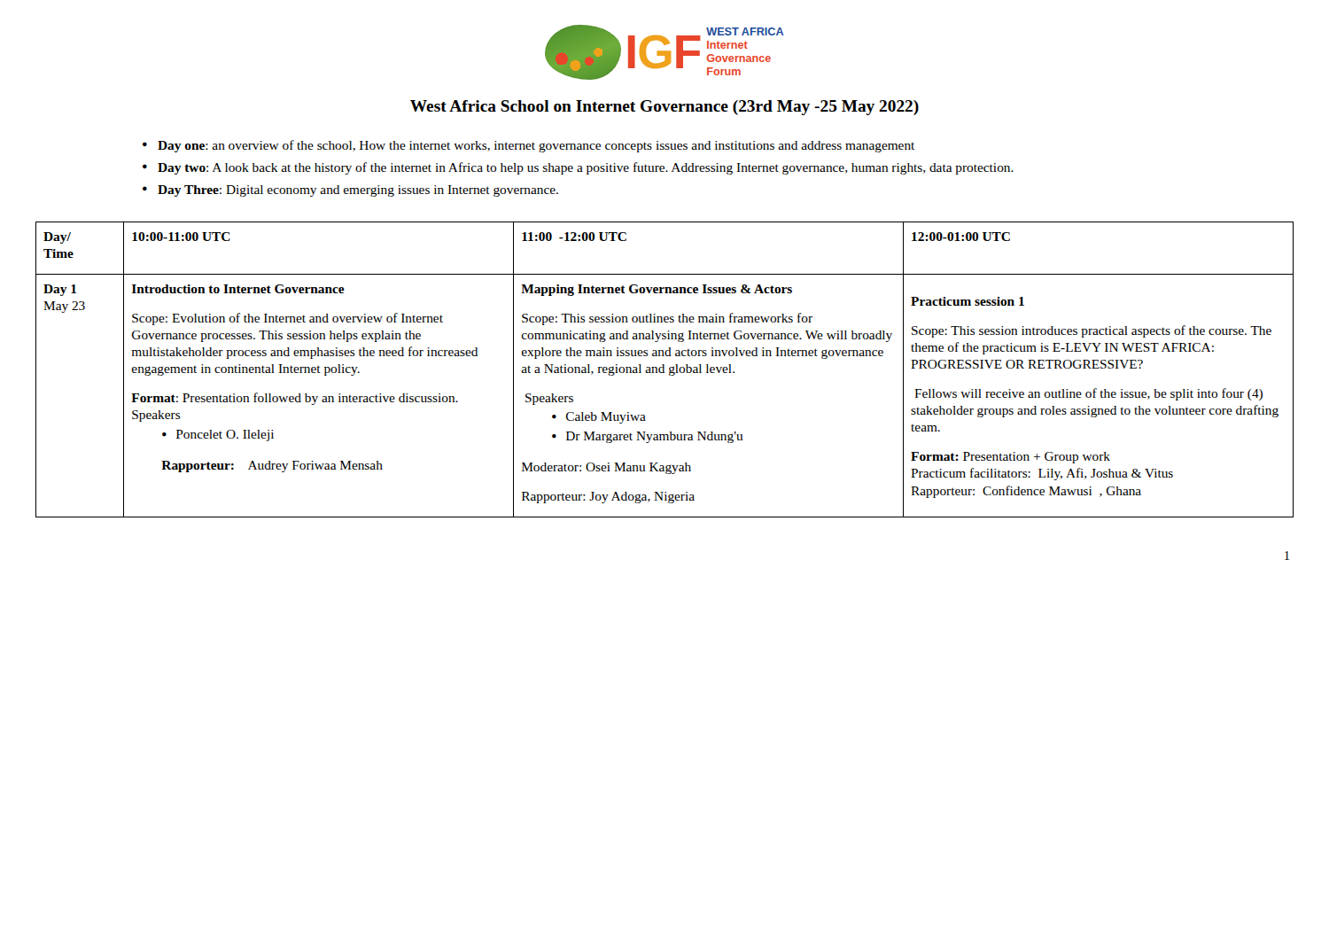IGF WEST AFRICA
Internet
Governance
Forum
West Africa School on Internet Governance (23rd May -25 May 2022)
Day one: an overview of the school, How the internet works, internet governance concepts issues and institutions and address management
Day two: A look back at the history of the internet in Africa to help us shape a positive future. Addressing Internet governance, human rights, data protection.
Day Three: Digital economy and emerging issues in Internet governance.
| Day/ Time | 10:00-11:00 UTC | 11:00 -12:00 UTC | 12:00-01:00 UTC |
| --- | --- | --- | --- |
| Day 1 May 23 | Introduction to Internet Governance Scope: Evolution of the Internet and overview of Internet Governance processes. This session helps explain the multistakeholder process and emphasises the need for increased engagement in continental Internet policy. Format : Presentation followed by an interactive discussion. Speakers Poncelet O. Ileleji Rapporteur: Audrey Foriwaa Mensah | Mapping Internet Governance Issues & Actors Scope: This session outlines the main frameworks for communicating and analysing Internet Governance. We will broadly explore the main issues and actors involved in Internet governance at a National, regional and global level. Speakers Caleb Muyiwa Dr Margaret Nyambura Ndung'u Moderator: Osei Manu Kagyah Rapporteur: Joy Adoga, Nigeria | Practicum session 1 Scope: This session introduces practical aspects of the course. The theme of the practicum is E-LEVY IN WEST AFRICA: PROGRESSIVE OR RETROGRESSIVE? Fellows will receive an outline of the issue, be split into four (4) stakeholder groups and roles assigned to the volunteer core drafting team. Format: Presentation + Group work Practicum facilitators: Lily, Afi, Joshua & Vitus Rapporteur: Confidence Mawusi , Ghana |
1